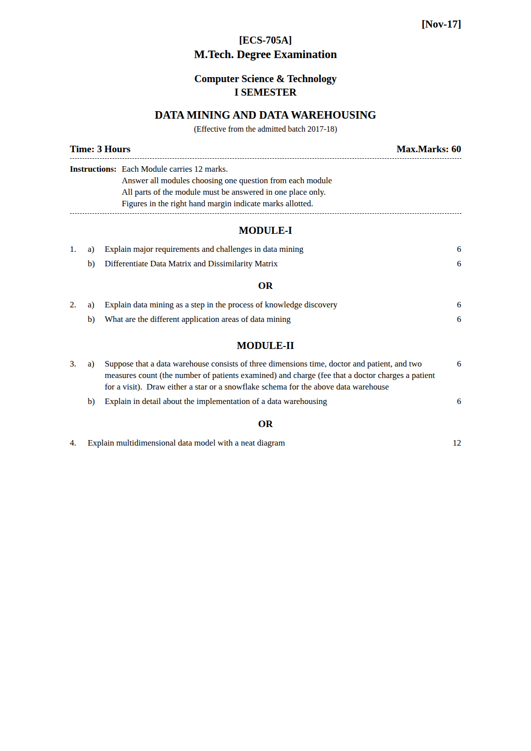[Nov-17]
[ECS-705A]
M.Tech. Degree Examination
Computer Science & Technology
I SEMESTER
DATA MINING AND DATA WAREHOUSING
(Effective from the admitted batch 2017-18)
Time: 3 Hours Max.Marks: 60
Instructions:
Each Module carries 12 marks.
Answer all modules choosing one question from each module
All parts of the module must be answered in one place only.
Figures in the right hand margin indicate marks allotted.
MODULE-I
1.
a) Explain major requirements and challenges in data mining 6
b) Differentiate Data Matrix and Dissimilarity Matrix 6
OR
2.
a) Explain data mining as a step in the process of knowledge discovery 6
b) What are the different application areas of data mining 6
MODULE-II
3.
a) Suppose that a data warehouse consists of three dimensions time, doctor and patient, and two measures count (the number of patients examined) and charge (fee that a doctor charges a patient for a visit). Draw either a star or a snowflake schema for the above data warehouse 6
b) Explain in detail about the implementation of a data warehousing 6
OR
4.
Explain multidimensional data model with a neat diagram 12